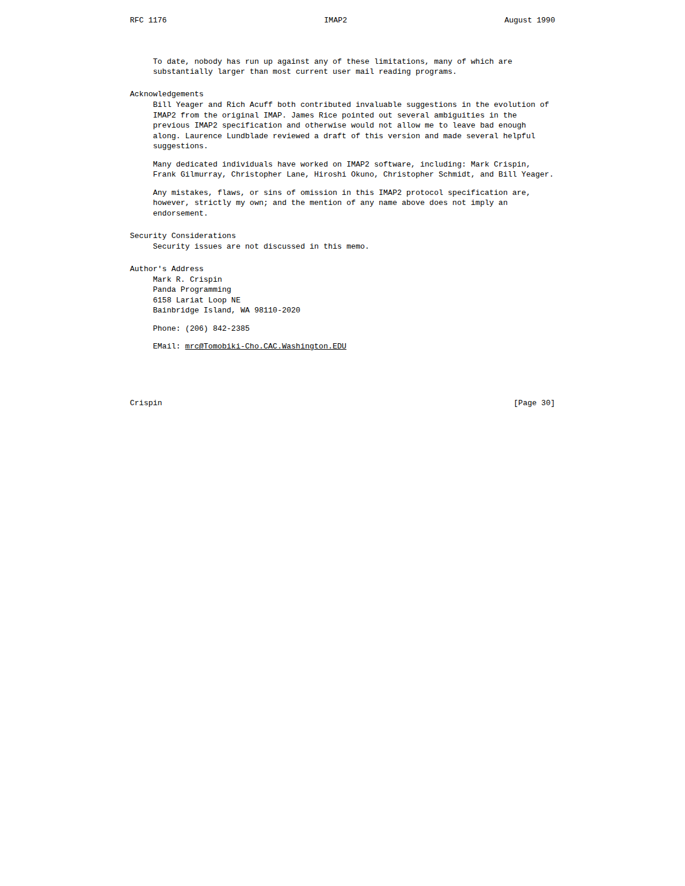RFC 1176 IMAP2 August 1990
To date, nobody has run up against any of these limitations, many of which are substantially larger than most current user mail reading programs.
Acknowledgements
Bill Yeager and Rich Acuff both contributed invaluable suggestions in the evolution of IMAP2 from the original IMAP. James Rice pointed out several ambiguities in the previous IMAP2 specification and otherwise would not allow me to leave bad enough along. Laurence Lundblade reviewed a draft of this version and made several helpful suggestions.
Many dedicated individuals have worked on IMAP2 software, including: Mark Crispin, Frank Gilmurray, Christopher Lane, Hiroshi Okuno, Christopher Schmidt, and Bill Yeager.
Any mistakes, flaws, or sins of omission in this IMAP2 protocol specification are, however, strictly my own; and the mention of any name above does not imply an endorsement.
Security Considerations
Security issues are not discussed in this memo.
Author's Address
Mark R. Crispin
Panda Programming
6158 Lariat Loop NE
Bainbridge Island, WA 98110-2020
Phone: (206) 842-2385
EMail: mrc@Tomobiki-Cho.CAC.Washington.EDU
Crispin [Page 30]